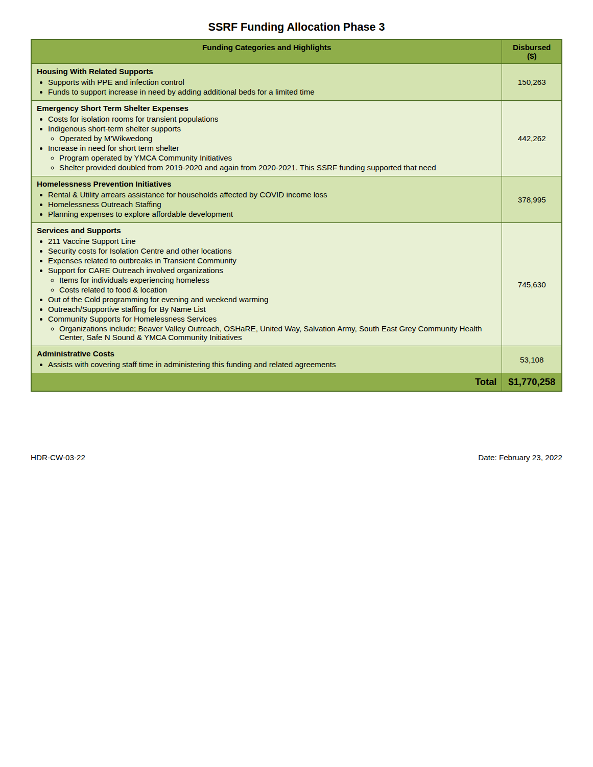SSRF Funding Allocation Phase 3
| Funding Categories and Highlights | Disbursed ($) |
| --- | --- |
| Housing With Related Supports Supports with PPE and infection control Funds to support increase in need by adding additional beds for a limited time | 150,263 |
| Emergency Short Term Shelter Expenses Costs for isolation rooms for transient populations Indigenous short-term shelter supports Operated by M’Wikwedong Increase in need for short term shelter Program operated by YMCA Community Initiatives Shelter provided doubled from 2019-2020 and again from 2020-2021. This SSRF funding supported that need | 442,262 |
| Homelessness Prevention Initiatives Rental & Utility arrears assistance for households affected by COVID income loss Homelessness Outreach Staffing Planning expenses to explore affordable development | 378,995 |
| Services and Supports 211 Vaccine Support Line Security costs for Isolation Centre and other locations Expenses related to outbreaks in Transient Community Support for CARE Outreach involved organizations Items for individuals experiencing homeless Costs related to food & location Out of the Cold programming for evening and weekend warming Outreach/Supportive staffing for By Name List Community Supports for Homelessness Services Organizations include; Beaver Valley Outreach, OSHaRE, United Way, Salvation Army, South East Grey Community Health Center, Safe N Sound & YMCA Community Initiatives | 745,630 |
| Administrative Costs Assists with covering staff time in administering this funding and related agreements | 53,108 |
| Total | $1,770,258 |
HDR-CW-03-22 Date: February 23, 2022